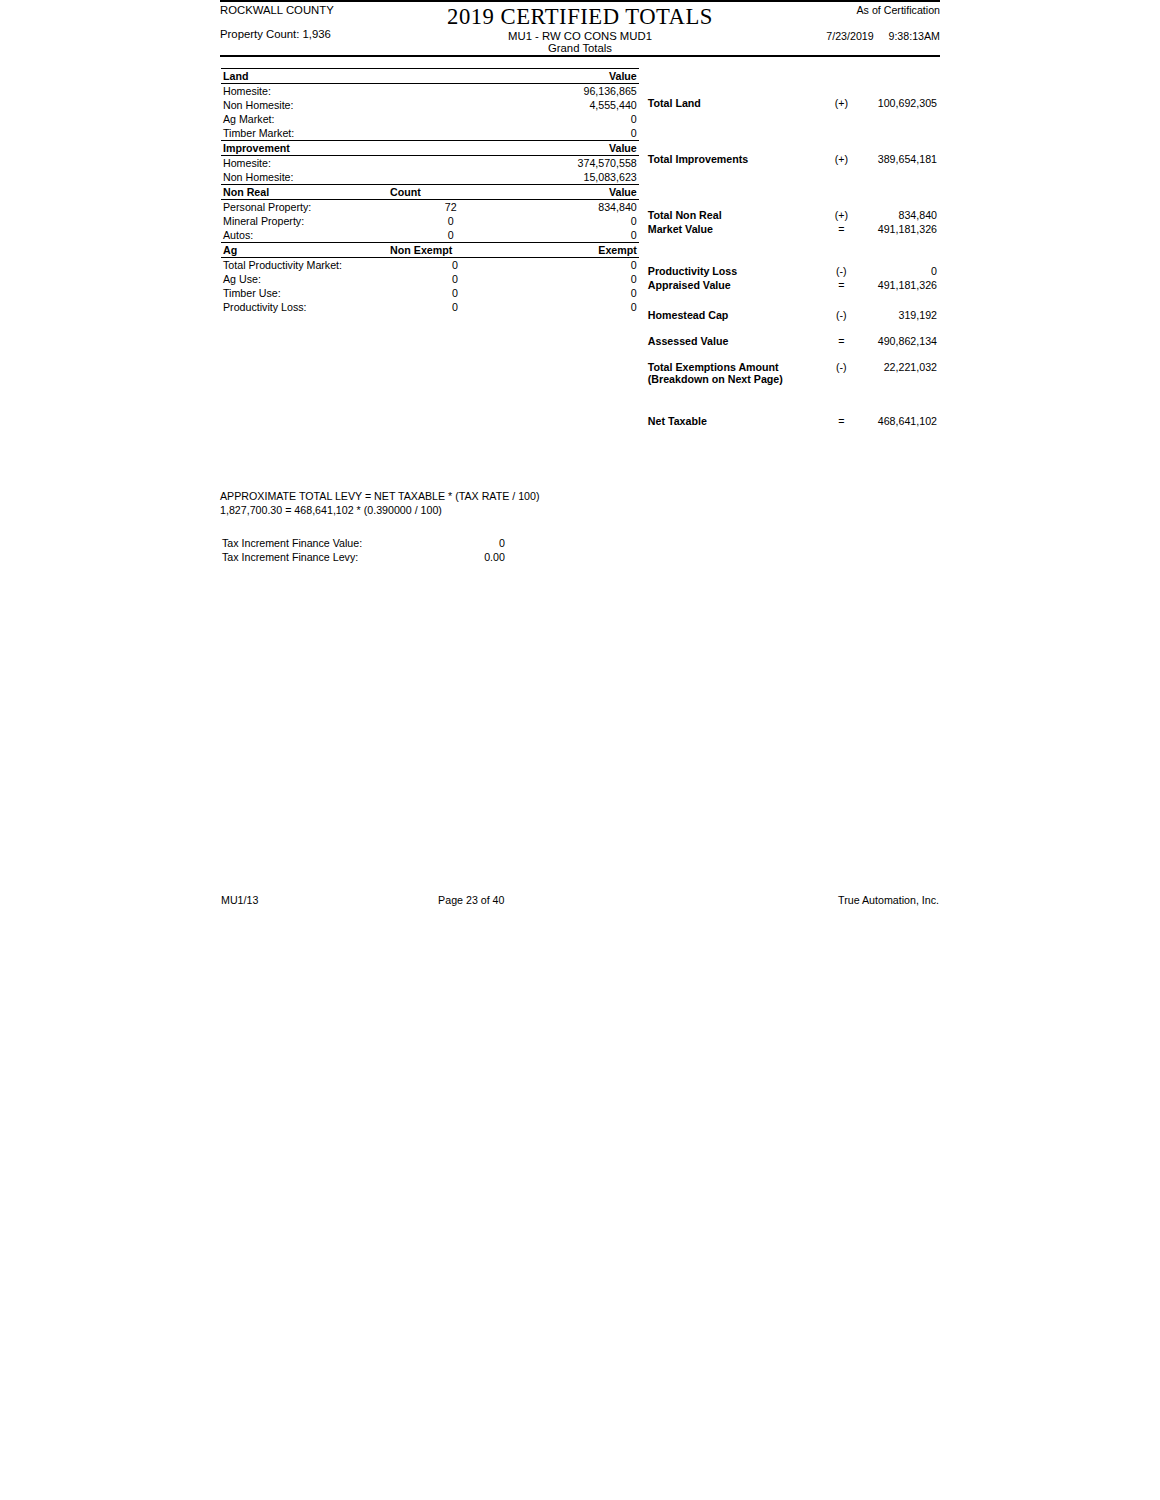| ROCKWALL COUNTY County Property Count: 1,936 | 2019 CERTIFIED TOTALS MU1 - RW CO CONS MUD1 Grand Totals | As of Certification 7/23/2019 9:38:13AM |
| / Land / Value / / --- / --- / / Homesite: / 96,136,865 / / Non Homesite: / 4,555,440 / / Ag Market: / 0 / / Timber Market: / 0 / / Improvement / Value / / --- / --- / / Homesite: / 374,570,558 / / Non Homesite: / 15,083,623 / / Non Real / Count / Value / / --- / --- / --- / / Personal Property: / 72 / 834,840 / / Mineral Property: / 0 / 0 / / Autos: / 0 / 0 / / Ag / Non Exempt / Exempt / / --- / --- / --- / / Total Productivity Market: / 0 / 0 / / Ag Use: / 0 / 0 / / Timber Use: / 0 / 0 / / Productivity Loss: / 0 / 0 / | / Total Land / (+) / 100,692,305 / / Total Improvements / (+) / 389,654,181 / / Total Non Real / (+) / 834,840 / / Market Value / = / 491,181,326 / / Productivity Loss / (-) / 0 / / Appraised Value / = / 491,181,326 / / Homestead Cap / (-) / 319,192 / / Assessed Value / = / 490,862,134 / / Total Exemptions Amount (Breakdown on Next Page) / (-) / 22,221,032 / / Net Taxable / = / 468,641,102 / |
APPROXIMATE TOTAL LEVY = NET TAXABLE * (TAX RATE / 100)
1,827,700.30 = 468,641,102 * (0.390000 / 100)
| Tax Increment Finance Value: | 0 |
| Tax Increment Finance Levy: | 0.00 |
| MU1/13 | Page 23 of 40 | True Automation, Inc. |